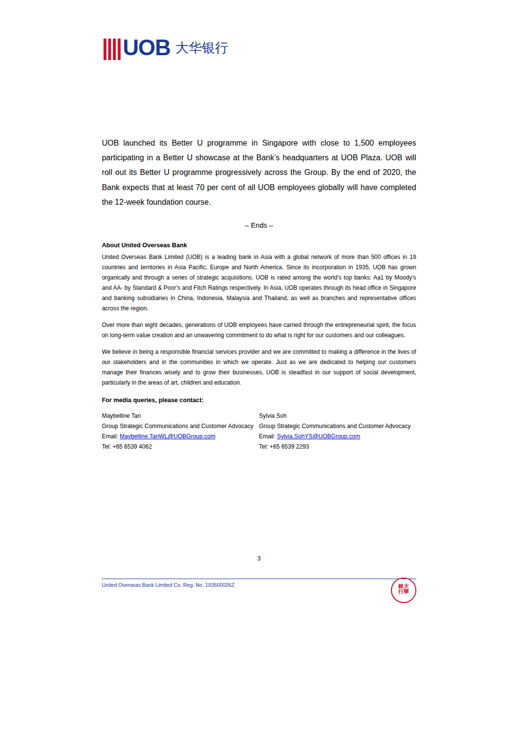||||UOB 大华银行
UOB launched its Better U programme in Singapore with close to 1,500 employees participating in a Better U showcase at the Bank’s headquarters at UOB Plaza. UOB will roll out its Better U programme progressively across the Group. By the end of 2020, the Bank expects that at least 70 per cent of all UOB employees globally will have completed the 12-week foundation course.
– Ends –
About United Overseas Bank
United Overseas Bank Limited (UOB) is a leading bank in Asia with a global network of more than 500 offices in 19 countries and territories in Asia Pacific, Europe and North America. Since its incorporation in 1935, UOB has grown organically and through a series of strategic acquisitions. UOB is rated among the world’s top banks: Aa1 by Moody’s and AA- by Standard & Poor’s and Fitch Ratings respectively. In Asia, UOB operates through its head office in Singapore and banking subsidiaries in China, Indonesia, Malaysia and Thailand, as well as branches and representative offices across the region.
Over more than eight decades, generations of UOB employees have carried through the entrepreneurial spirit, the focus on long-term value creation and an unwavering commitment to do what is right for our customers and our colleagues.
We believe in being a responsible financial services provider and we are committed to making a difference in the lives of our stakeholders and in the communities in which we operate. Just as we are dedicated to helping our customers manage their finances wisely and to grow their businesses, UOB is steadfast in our support of social development, particularly in the areas of art, children and education.
For media queries, please contact:
| Maybelline Tan Group Strategic Communications and Customer Advocacy Email: Maybelline.TanWL@UOBGroup.com Tel: +65 6539 4062 | Sylvia Soh Group Strategic Communications and Customer Advocacy Email: Sylvia.SohYS@UOBGroup.com Tel: +65 6539 2293 |
3
United Overseas Bank Limited Co. Reg. No. 193500026Z
銀大
行華